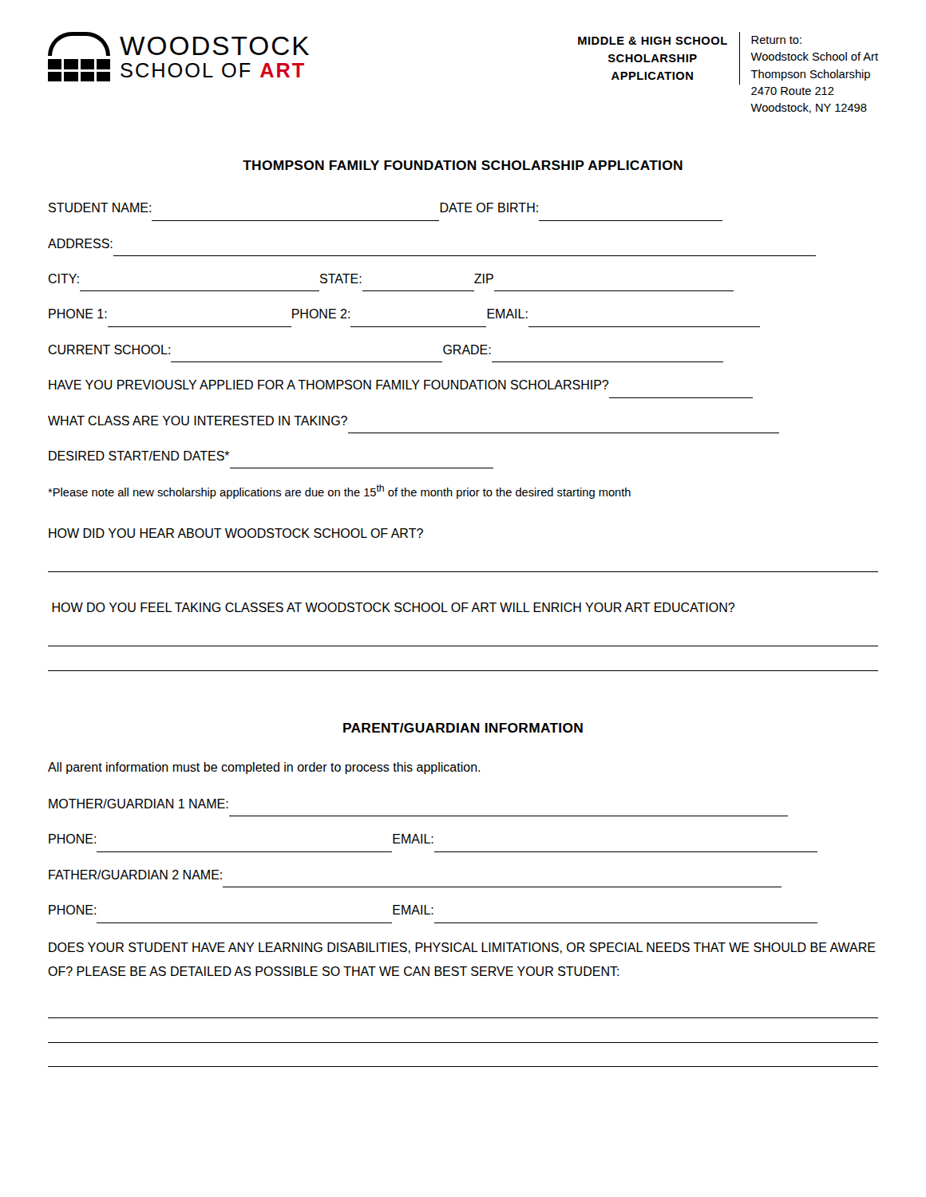WOODSTOCK
SCHOOL OF ART
MIDDLE & HIGH SCHOOL
SCHOLARSHIP
APPLICATION
Return to:
Woodstock School of Art
Thompson Scholarship
2470 Route 212
Woodstock, NY 12498
THOMPSON FAMILY FOUNDATION SCHOLARSHIP APPLICATION
STUDENT NAME: DATE OF BIRTH:
ADDRESS:
CITY: STATE: ZIP
PHONE 1: PHONE 2: EMAIL:
CURRENT SCHOOL: GRADE:
HAVE YOU PREVIOUSLY APPLIED FOR A THOMPSON FAMILY FOUNDATION SCHOLARSHIP?
WHAT CLASS ARE YOU INTERESTED IN TAKING?
DESIRED START/END DATES*
*Please note all new scholarship applications are due on the 15th of the month prior to the desired starting month
HOW DID YOU HEAR ABOUT WOODSTOCK SCHOOL OF ART?
HOW DO YOU FEEL TAKING CLASSES AT WOODSTOCK SCHOOL OF ART WILL ENRICH YOUR ART EDUCATION?
PARENT/GUARDIAN INFORMATION
All parent information must be completed in order to process this application.
MOTHER/GUARDIAN 1 NAME:
PHONE: EMAIL:
FATHER/GUARDIAN 2 NAME:
PHONE: EMAIL:
DOES YOUR STUDENT HAVE ANY LEARNING DISABILITIES, PHYSICAL LIMITATIONS, OR SPECIAL NEEDS THAT WE SHOULD BE AWARE OF? PLEASE BE AS DETAILED AS POSSIBLE SO THAT WE CAN BEST SERVE YOUR STUDENT: